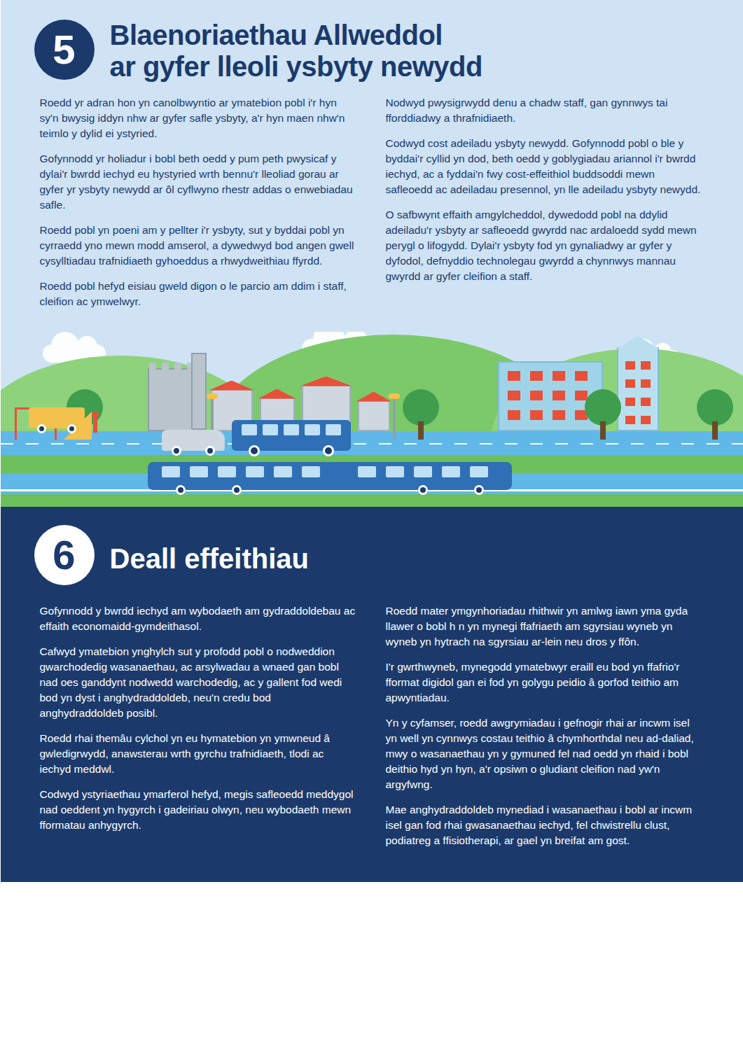5
Blaenoriaethau Allweddol
ar gyfer lleoli ysbyty newydd
Roedd yr adran hon yn canolbwyntio ar ymatebion pobl i'r hyn sy'n bwysig iddyn nhw ar gyfer safle ysbyty, a'r hyn maen nhw'n teimlo y dylid ei ystyried.
Gofynnodd yr holiadur i bobl beth oedd y pum peth pwysicaf y dylai'r bwrdd iechyd eu hystyried wrth bennu'r lleoliad gorau ar gyfer yr ysbyty newydd ar ôl cyflwyno rhestr addas o enwebiadau safle.
Roedd pobl yn poeni am y pellter i'r ysbyty, sut y byddai pobl yn cyrraedd yno mewn modd amserol, a dywedwyd bod angen gwell cysylltiadau trafnidiaeth gyhoeddus a rhwydweithiau ffyrdd.
Roedd pobl hefyd eisiau gweld digon o le parcio am ddim i staff, cleifion ac ymwelwyr.
Nodwyd pwysigrwydd denu a chadw staff, gan gynnwys tai fforddiadwy a thrafnidiaeth.
Codwyd cost adeiladu ysbyty newydd. Gofynnodd pobl o ble y byddai'r cyllid yn dod, beth oedd y goblygiadau ariannol i'r bwrdd iechyd, ac a fyddai'n fwy cost-effeithiol buddsoddi mewn safleoedd ac adeiladau presennol, yn lle adeiladu ysbyty newydd.
O safbwynt effaith amgylcheddol, dywedodd pobl na ddylid adeiladu'r ysbyty ar safleoedd gwyrdd nac ardaloedd sydd mewn perygl o lifogydd. Dylai'r ysbyty fod yn gynaliadwy ar gyfer y dyfodol, defnyddio technolegau gwyrdd a chynnwys mannau gwyrdd ar gyfer cleifion a staff.
6
Deall effeithiau
Gofynnodd y bwrdd iechyd am wybodaeth am gydraddoldebau ac effaith economaidd-gymdeithasol.
Cafwyd ymatebion ynghylch sut y profodd pobl o nodweddion gwarchodedig wasanaethau, ac arsylwadau a wnaed gan bobl nad oes ganddynt nodwedd warchodedig, ac y gallent fod wedi bod yn dyst i anghydraddoldeb, neu'n credu bod anghydraddoldeb posibl.
Roedd rhai themâu cylchol yn eu hymatebion yn ymwneud â gwledigrwydd, anawsterau wrth gyrchu trafnidiaeth, tlodi ac iechyd meddwl.
Codwyd ystyriaethau ymarferol hefyd, megis safleoedd meddygol nad oeddent yn hygyrch i gadeiriau olwyn, neu wybodaeth mewn fformatau anhygyrch.
Roedd mater ymgynhoriadau rhithwir yn amlwg iawn yma gyda llawer o bobl h n yn mynegi ffafriaeth am sgyrsiau wyneb yn wyneb yn hytrach na sgyrsiau ar-lein neu dros y ffôn.
I'r gwrthwyneb, mynegodd ymatebwyr eraill eu bod yn ffafrio'r fformat digidol gan ei fod yn golygu peidio â gorfod teithio am apwyntiadau.
Yn y cyfamser, roedd awgrymiadau i gefnogir rhai ar incwm isel yn well yn cynnwys costau teithio â chymhorthdal neu ad-daliad, mwy o wasanaethau yn y gymuned fel nad oedd yn rhaid i bobl deithio hyd yn hyn, a'r opsiwn o gludiant cleifion nad yw'n argyfwng.
Mae anghydraddoldeb mynediad i wasanaethau i bobl ar incwm isel gan fod rhai gwasanaethau iechyd, fel chwistrellu clust, podiatreg a ffisiotherapi, ar gael yn breifat am gost.